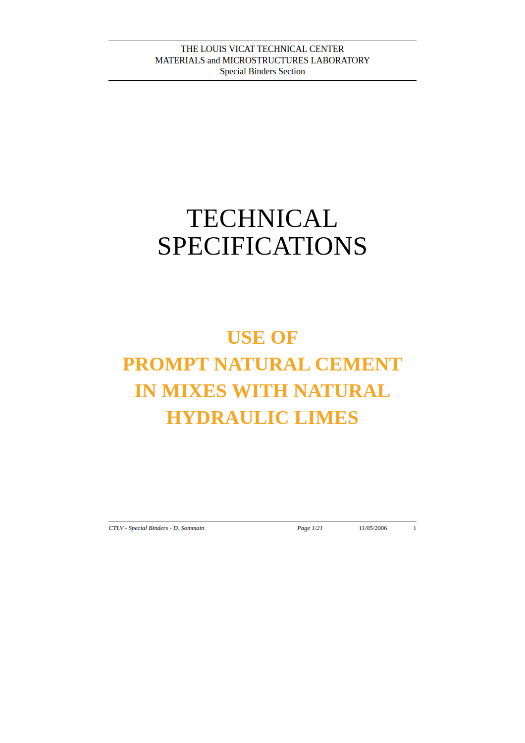THE LOUIS VICAT TECHNICAL CENTER MATERIALS and MICROSTRUCTURES LABORATORY Special Binders Section
TECHNICAL SPECIFICATIONS
USE OF
PROMPT NATURAL CEMENT
IN MIXES WITH NATURAL
HYDRAULIC LIMES
CTLV - Special Binders - D. Sommain Page 1/21 11/05/2006 1